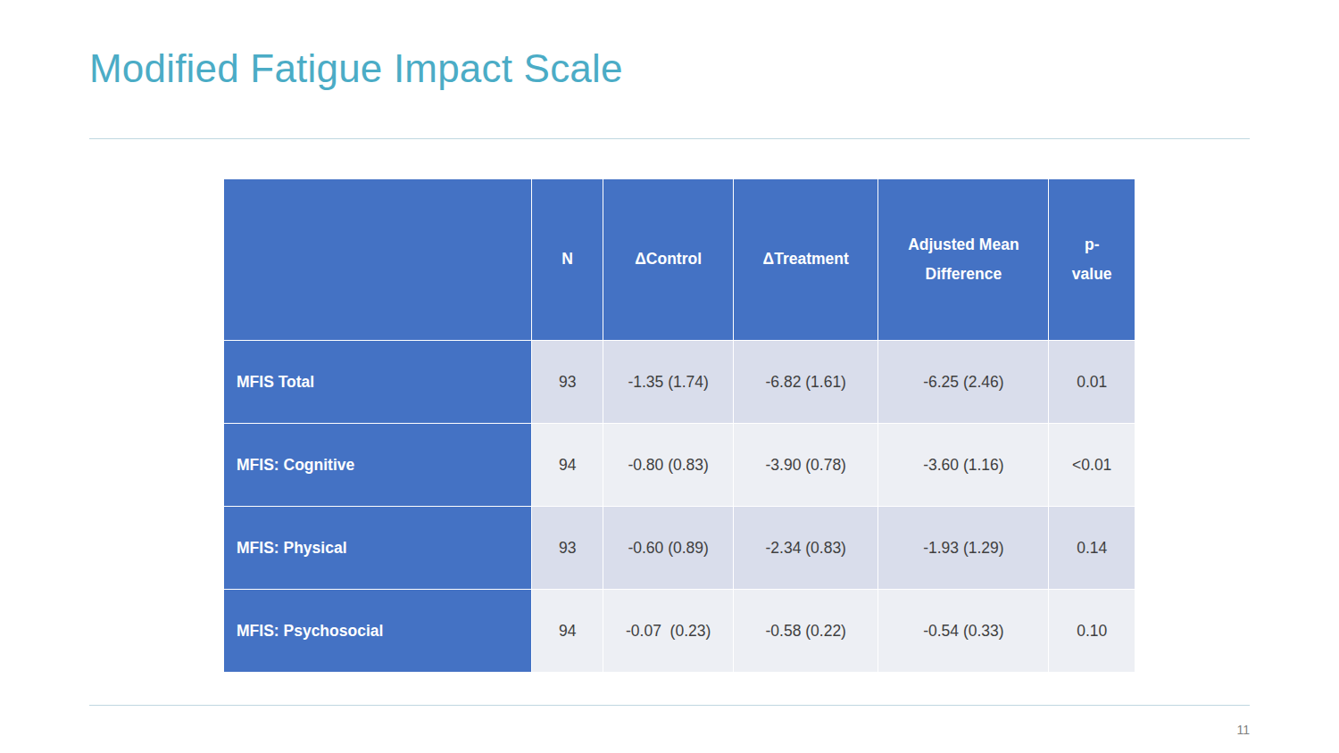Modified Fatigue Impact Scale
| | N | ΔControl | ΔTreatment | Adjusted Mean Difference | p- value |
| --- | --- | --- | --- | --- | --- |
| MFIS Total | 93 | -1.35 (1.74) | -6.82 (1.61) | -6.25 (2.46) | 0.01 |
| MFIS: Cognitive | 94 | -0.80 (0.83) | -3.90 (0.78) | -3.60 (1.16) | <0.01 |
| MFIS: Physical | 93 | -0.60 (0.89) | -2.34 (0.83) | -1.93 (1.29) | 0.14 |
| MFIS: Psychosocial | 94 | -0.07 (0.23) | -0.58 (0.22) | -0.54 (0.33) | 0.10 |
11